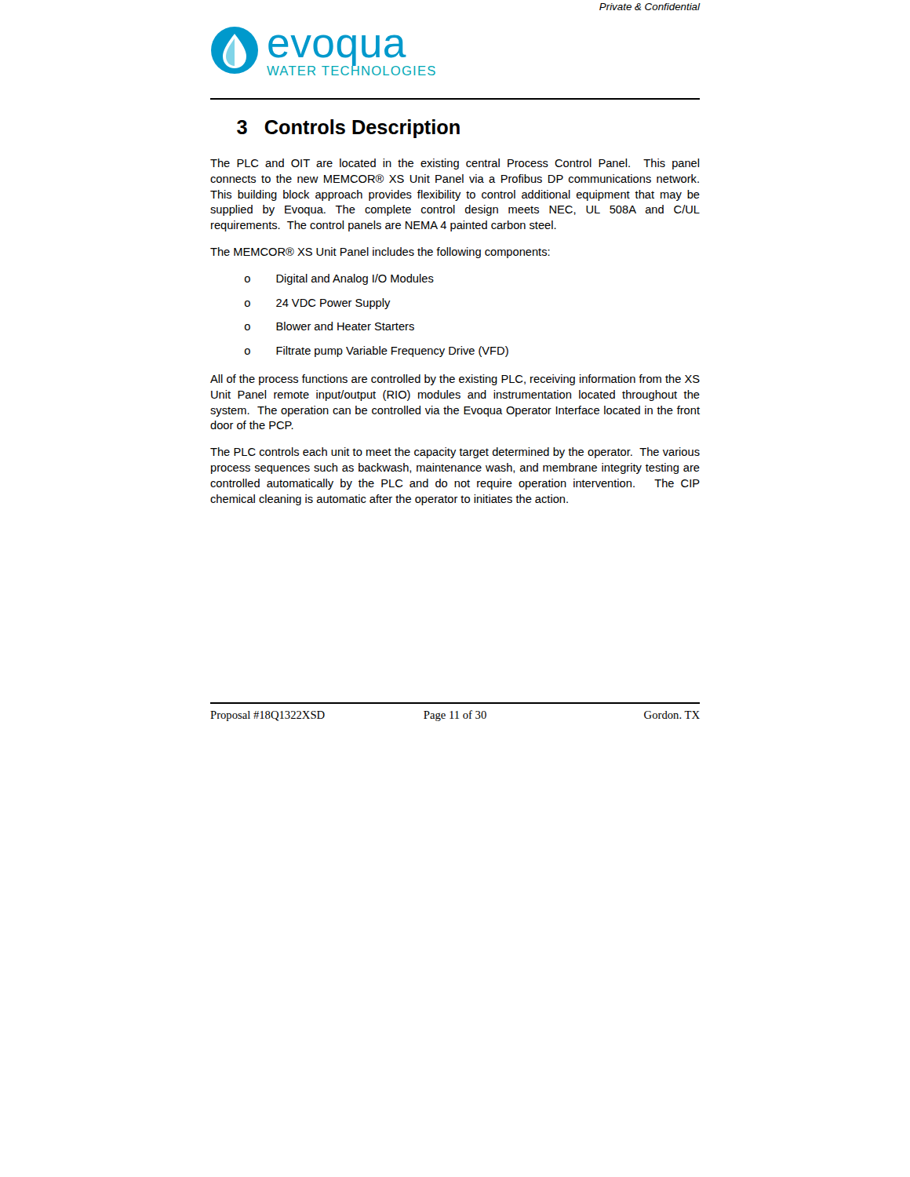Private & Confidential
evoqua WATER TECHNOLOGIES
3 Controls Description
The PLC and OIT are located in the existing central Process Control Panel. This panel connects to the new MEMCOR® XS Unit Panel via a Profibus DP communications network. This building block approach provides flexibility to control additional equipment that may be supplied by Evoqua. The complete control design meets NEC, UL 508A and C/UL requirements. The control panels are NEMA 4 painted carbon steel.
The MEMCOR® XS Unit Panel includes the following components:
Digital and Analog I/O Modules
24 VDC Power Supply
Blower and Heater Starters
Filtrate pump Variable Frequency Drive (VFD)
All of the process functions are controlled by the existing PLC, receiving information from the XS Unit Panel remote input/output (RIO) modules and instrumentation located throughout the system. The operation can be controlled via the Evoqua Operator Interface located in the front door of the PCP.
The PLC controls each unit to meet the capacity target determined by the operator. The various process sequences such as backwash, maintenance wash, and membrane integrity testing are controlled automatically by the PLC and do not require operation intervention. The CIP chemical cleaning is automatic after the operator to initiates the action.
Proposal #18Q1322XSD
Page 11 of 30
Gordon. TX